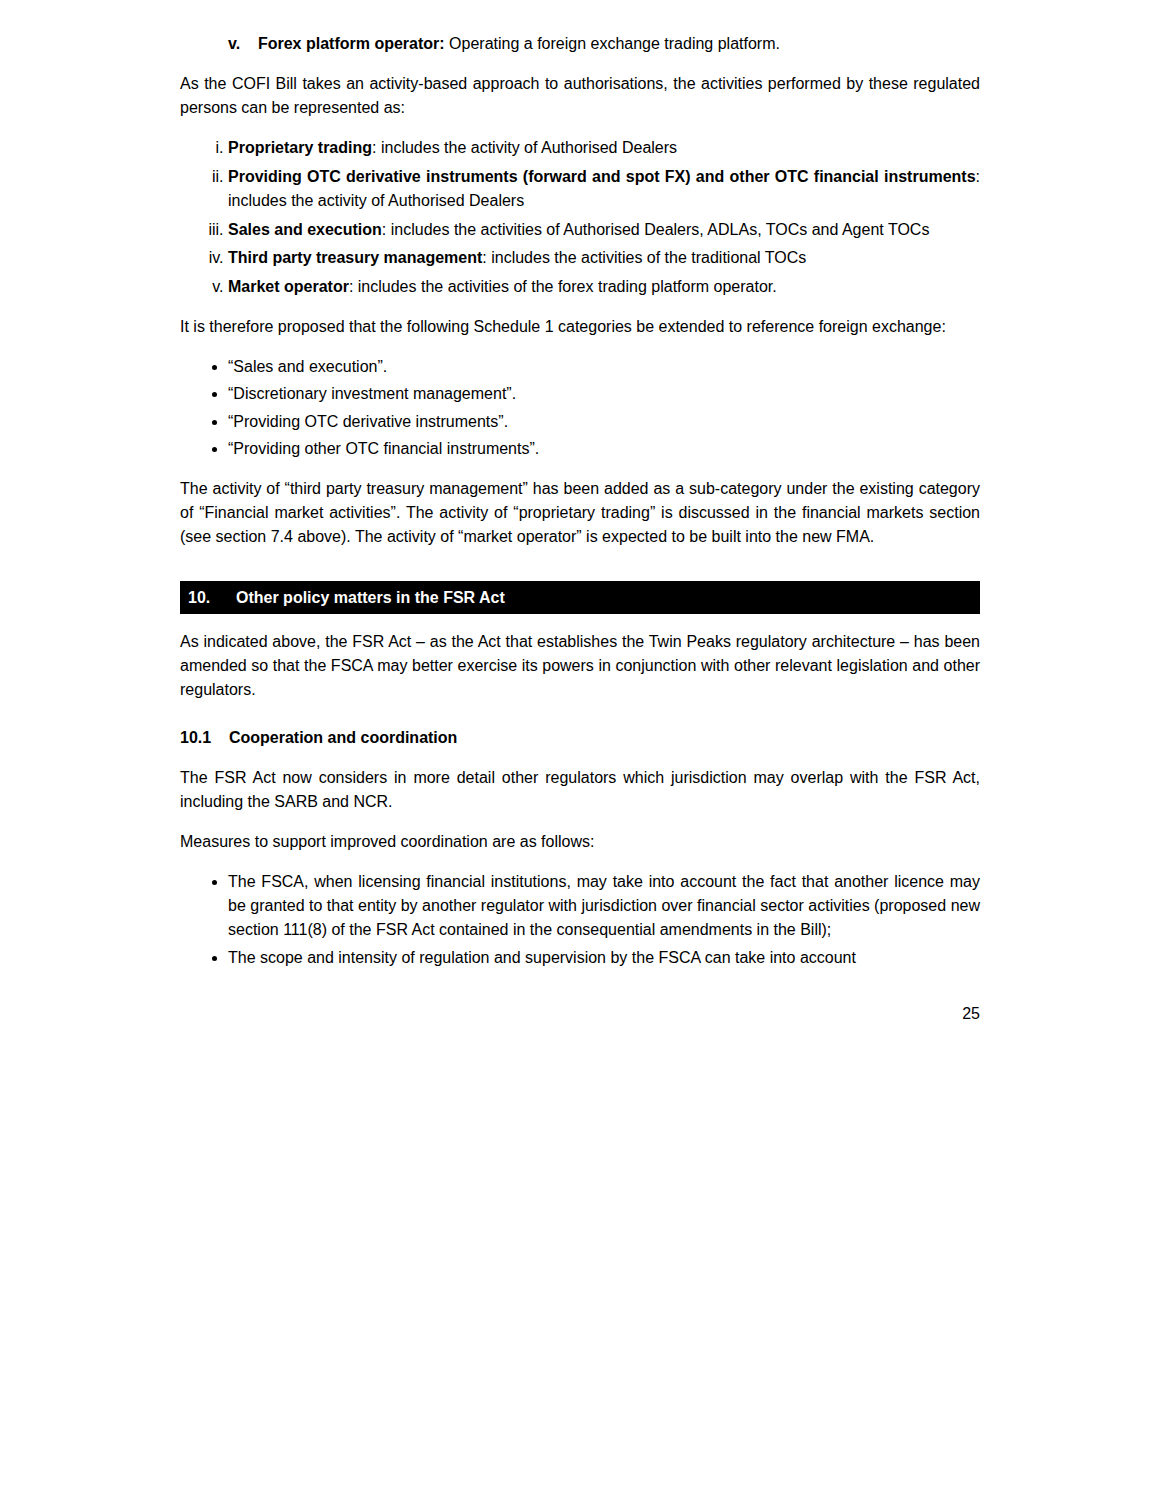v. Forex platform operator: Operating a foreign exchange trading platform.
As the COFI Bill takes an activity-based approach to authorisations, the activities performed by these regulated persons can be represented as:
Proprietary trading: includes the activity of Authorised Dealers
Providing OTC derivative instruments (forward and spot FX) and other OTC financial instruments: includes the activity of Authorised Dealers
Sales and execution: includes the activities of Authorised Dealers, ADLAs, TOCs and Agent TOCs
Third party treasury management: includes the activities of the traditional TOCs
Market operator: includes the activities of the forex trading platform operator.
It is therefore proposed that the following Schedule 1 categories be extended to reference foreign exchange:
“Sales and execution”.
“Discretionary investment management”.
“Providing OTC derivative instruments”.
“Providing other OTC financial instruments”.
The activity of “third party treasury management” has been added as a sub-category under the existing category of “Financial market activities”. The activity of “proprietary trading” is discussed in the financial markets section (see section 7.4 above). The activity of “market operator” is expected to be built into the new FMA.
10. Other policy matters in the FSR Act
As indicated above, the FSR Act – as the Act that establishes the Twin Peaks regulatory architecture – has been amended so that the FSCA may better exercise its powers in conjunction with other relevant legislation and other regulators.
10.1 Cooperation and coordination
The FSR Act now considers in more detail other regulators which jurisdiction may overlap with the FSR Act, including the SARB and NCR.
Measures to support improved coordination are as follows:
The FSCA, when licensing financial institutions, may take into account the fact that another licence may be granted to that entity by another regulator with jurisdiction over financial sector activities (proposed new section 111(8) of the FSR Act contained in the consequential amendments in the Bill);
The scope and intensity of regulation and supervision by the FSCA can take into account
25